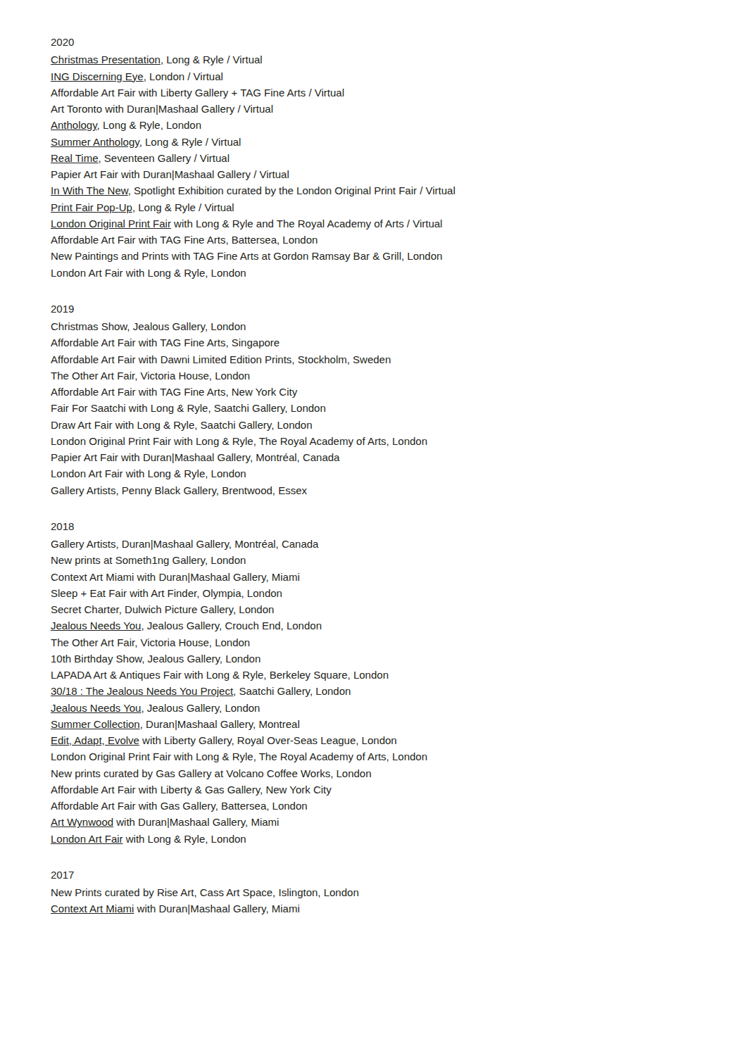2020
Christmas Presentation, Long & Ryle / Virtual
ING Discerning Eye, London / Virtual
Affordable Art Fair with Liberty Gallery + TAG Fine Arts / Virtual
Art Toronto with Duran|Mashaal Gallery / Virtual
Anthology, Long & Ryle, London
Summer Anthology, Long & Ryle / Virtual
Real Time, Seventeen Gallery / Virtual
Papier Art Fair with Duran|Mashaal Gallery / Virtual
In With The New, Spotlight Exhibition curated by the London Original Print Fair / Virtual
Print Fair Pop-Up, Long & Ryle / Virtual
London Original Print Fair with Long & Ryle and The Royal Academy of Arts / Virtual
Affordable Art Fair with TAG Fine Arts, Battersea, London
New Paintings and Prints with TAG Fine Arts at Gordon Ramsay Bar & Grill, London
London Art Fair with Long & Ryle, London
2019
Christmas Show, Jealous Gallery, London
Affordable Art Fair with TAG Fine Arts, Singapore
Affordable Art Fair with Dawni Limited Edition Prints, Stockholm, Sweden
The Other Art Fair, Victoria House, London
Affordable Art Fair with TAG Fine Arts, New York City
Fair For Saatchi with Long & Ryle, Saatchi Gallery, London
Draw Art Fair with Long & Ryle, Saatchi Gallery, London
London Original Print Fair with Long & Ryle, The Royal Academy of Arts, London
Papier Art Fair with Duran|Mashaal Gallery, Montréal, Canada
London Art Fair with Long & Ryle, London
Gallery Artists, Penny Black Gallery, Brentwood, Essex
2018
Gallery Artists, Duran|Mashaal Gallery, Montréal, Canada
New prints at Someth1ng Gallery, London
Context Art Miami with Duran|Mashaal Gallery, Miami
Sleep + Eat Fair with Art Finder, Olympia, London
Secret Charter, Dulwich Picture Gallery, London
Jealous Needs You, Jealous Gallery, Crouch End, London
The Other Art Fair, Victoria House, London
10th Birthday Show, Jealous Gallery, London
LAPADA Art & Antiques Fair with Long & Ryle, Berkeley Square, London
30/18 : The Jealous Needs You Project, Saatchi Gallery, London
Jealous Needs You, Jealous Gallery, London
Summer Collection, Duran|Mashaal Gallery, Montreal
Edit, Adapt, Evolve with Liberty Gallery, Royal Over-Seas League, London
London Original Print Fair with Long & Ryle, The Royal Academy of Arts, London
New prints curated by Gas Gallery at Volcano Coffee Works, London
Affordable Art Fair with Liberty & Gas Gallery, New York City
Affordable Art Fair with Gas Gallery, Battersea, London
Art Wynwood with Duran|Mashaal Gallery, Miami
London Art Fair with Long & Ryle, London
2017
New Prints curated by Rise Art, Cass Art Space, Islington, London
Context Art Miami with Duran|Mashaal Gallery, Miami